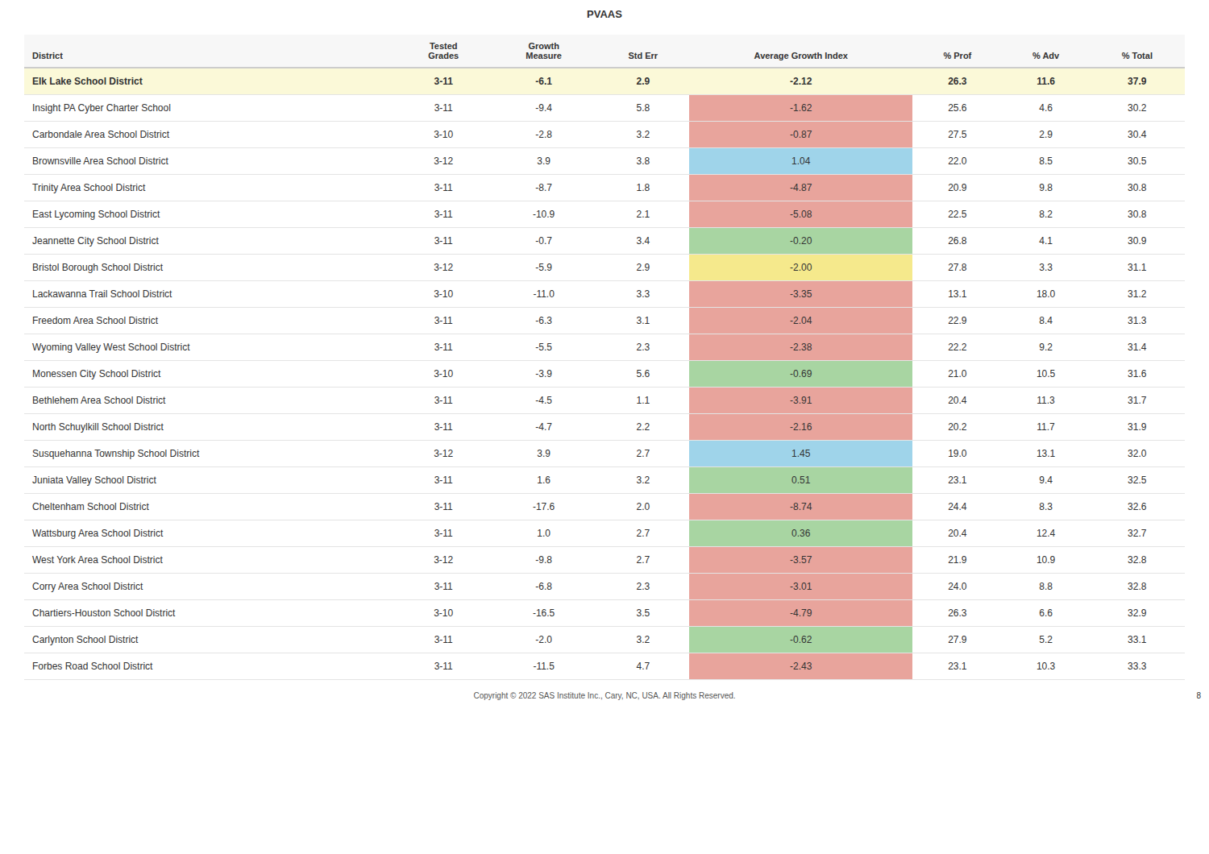PVAAS
| District | Tested Grades | Growth Measure | Std Err | Average Growth Index | % Prof | % Adv | % Total |
| --- | --- | --- | --- | --- | --- | --- | --- |
| Elk Lake School District | 3-11 | -6.1 | 2.9 | -2.12 | 26.3 | 11.6 | 37.9 |
| Insight PA Cyber Charter School | 3-11 | -9.4 | 5.8 | -1.62 | 25.6 | 4.6 | 30.2 |
| Carbondale Area School District | 3-10 | -2.8 | 3.2 | -0.87 | 27.5 | 2.9 | 30.4 |
| Brownsville Area School District | 3-12 | 3.9 | 3.8 | 1.04 | 22.0 | 8.5 | 30.5 |
| Trinity Area School District | 3-11 | -8.7 | 1.8 | -4.87 | 20.9 | 9.8 | 30.8 |
| East Lycoming School District | 3-11 | -10.9 | 2.1 | -5.08 | 22.5 | 8.2 | 30.8 |
| Jeannette City School District | 3-11 | -0.7 | 3.4 | -0.20 | 26.8 | 4.1 | 30.9 |
| Bristol Borough School District | 3-12 | -5.9 | 2.9 | -2.00 | 27.8 | 3.3 | 31.1 |
| Lackawanna Trail School District | 3-10 | -11.0 | 3.3 | -3.35 | 13.1 | 18.0 | 31.2 |
| Freedom Area School District | 3-11 | -6.3 | 3.1 | -2.04 | 22.9 | 8.4 | 31.3 |
| Wyoming Valley West School District | 3-11 | -5.5 | 2.3 | -2.38 | 22.2 | 9.2 | 31.4 |
| Monessen City School District | 3-10 | -3.9 | 5.6 | -0.69 | 21.0 | 10.5 | 31.6 |
| Bethlehem Area School District | 3-11 | -4.5 | 1.1 | -3.91 | 20.4 | 11.3 | 31.7 |
| North Schuylkill School District | 3-11 | -4.7 | 2.2 | -2.16 | 20.2 | 11.7 | 31.9 |
| Susquehanna Township School District | 3-12 | 3.9 | 2.7 | 1.45 | 19.0 | 13.1 | 32.0 |
| Juniata Valley School District | 3-11 | 1.6 | 3.2 | 0.51 | 23.1 | 9.4 | 32.5 |
| Cheltenham School District | 3-11 | -17.6 | 2.0 | -8.74 | 24.4 | 8.3 | 32.6 |
| Wattsburg Area School District | 3-11 | 1.0 | 2.7 | 0.36 | 20.4 | 12.4 | 32.7 |
| West York Area School District | 3-12 | -9.8 | 2.7 | -3.57 | 21.9 | 10.9 | 32.8 |
| Corry Area School District | 3-11 | -6.8 | 2.3 | -3.01 | 24.0 | 8.8 | 32.8 |
| Chartiers-Houston School District | 3-10 | -16.5 | 3.5 | -4.79 | 26.3 | 6.6 | 32.9 |
| Carlynton School District | 3-11 | -2.0 | 3.2 | -0.62 | 27.9 | 5.2 | 33.1 |
| Forbes Road School District | 3-11 | -11.5 | 4.7 | -2.43 | 23.1 | 10.3 | 33.3 |
Copyright © 2022 SAS Institute Inc., Cary, NC, USA. All Rights Reserved. 8